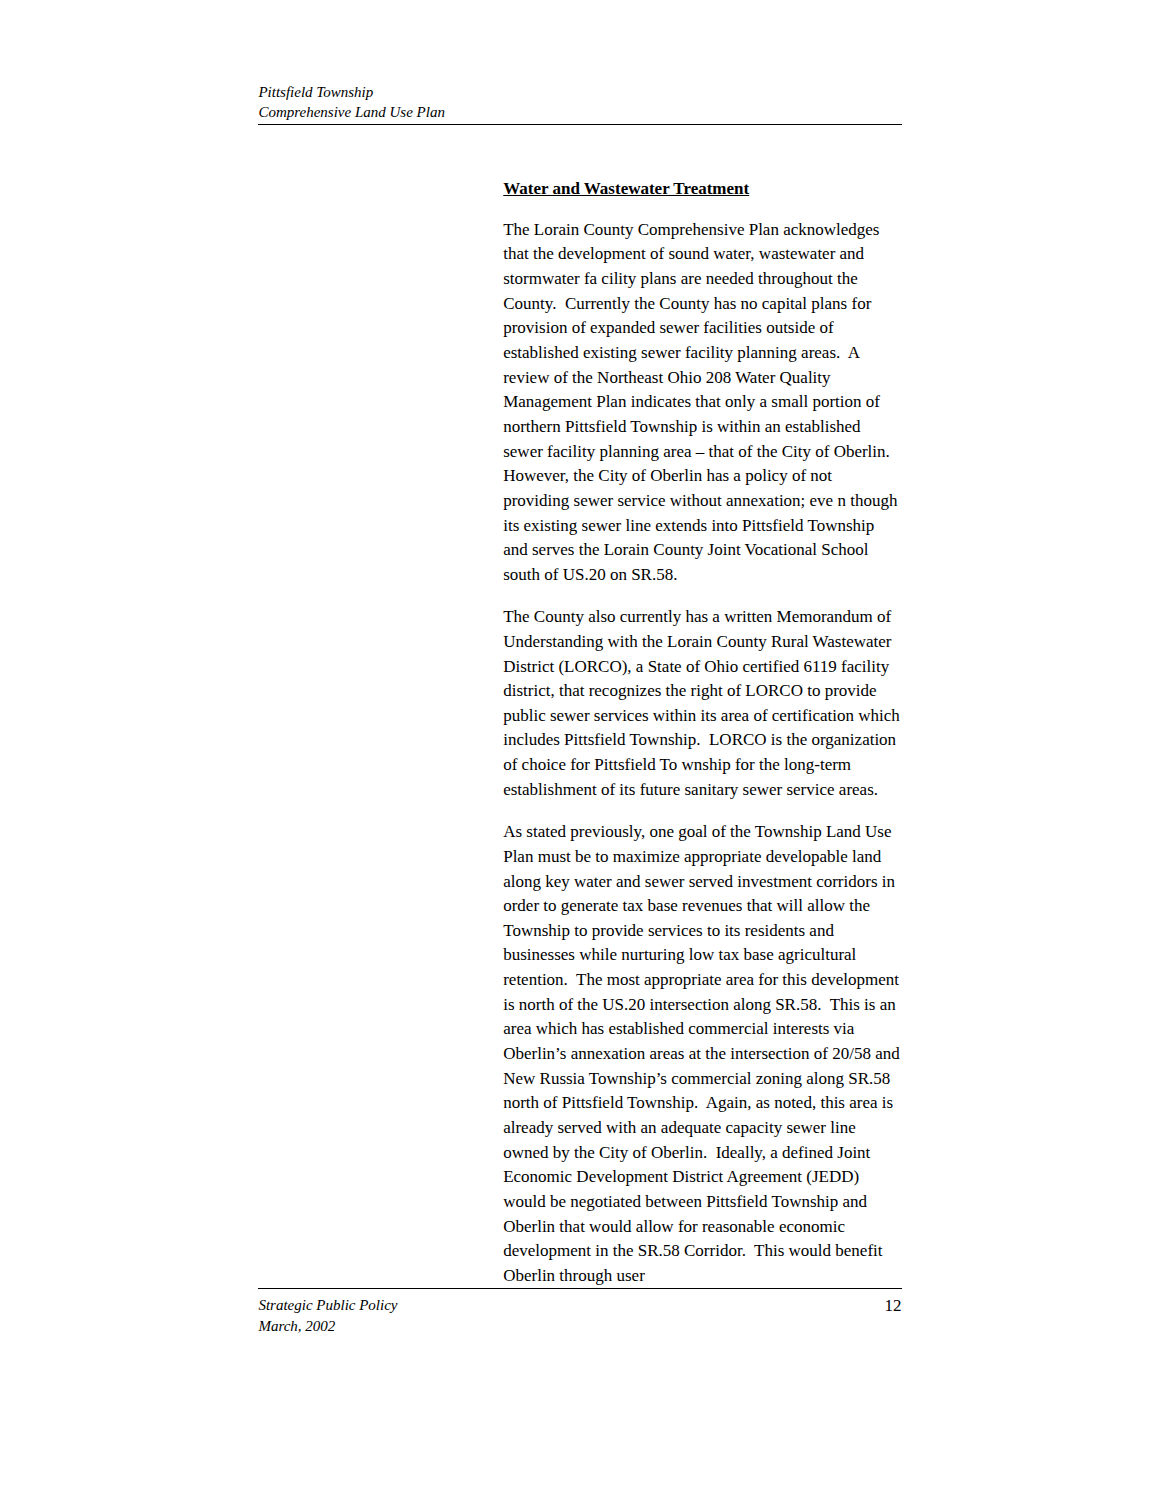Pittsfield Township
Comprehensive Land Use Plan
Water and Wastewater Treatment
The Lorain County Comprehensive Plan acknowledges that the development of sound water, wastewater and stormwater fa cility plans are needed throughout the County. Currently the County has no capital plans for provision of expanded sewer facilities outside of established existing sewer facility planning areas. A review of the Northeast Ohio 208 Water Quality Management Plan indicates that only a small portion of northern Pittsfield Township is within an established sewer facility planning area – that of the City of Oberlin. However, the City of Oberlin has a policy of not providing sewer service without annexation; eve n though its existing sewer line extends into Pittsfield Township and serves the Lorain County Joint Vocational School south of US.20 on SR.58.
The County also currently has a written Memorandum of Understanding with the Lorain County Rural Wastewater District (LORCO), a State of Ohio certified 6119 facility district, that recognizes the right of LORCO to provide public sewer services within its area of certification which includes Pittsfield Township. LORCO is the organization of choice for Pittsfield To wnship for the long-term establishment of its future sanitary sewer service areas.
As stated previously, one goal of the Township Land Use Plan must be to maximize appropriate developable land along key water and sewer served investment corridors in order to generate tax base revenues that will allow the Township to provide services to its residents and businesses while nurturing low tax base agricultural retention. The most appropriate area for this development is north of the US.20 intersection along SR.58. This is an area which has established commercial interests via Oberlin’s annexation areas at the intersection of 20/58 and New Russia Township’s commercial zoning along SR.58 north of Pittsfield Township. Again, as noted, this area is already served with an adequate capacity sewer line owned by the City of Oberlin. Ideally, a defined Joint Economic Development District Agreement (JEDD) would be negotiated between Pittsfield Township and Oberlin that would allow for reasonable economic development in the SR.58 Corridor. This would benefit Oberlin through user
Strategic Public Policy
March, 2002
12